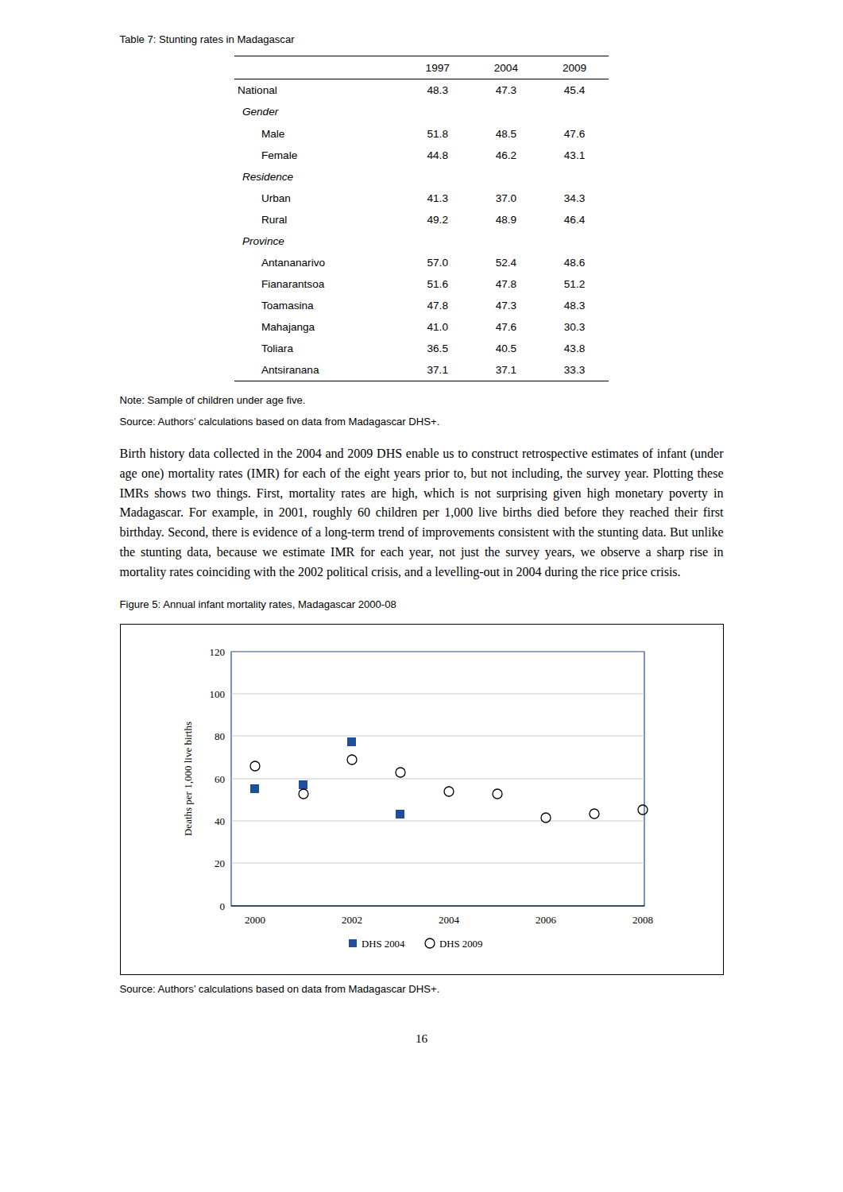Table 7: Stunting rates in Madagascar
| | 1997 | 2004 | 2009 |
| --- | --- | --- | --- |
| National | 48.3 | 47.3 | 45.4 |
| Gender | | | |
| Male | 51.8 | 48.5 | 47.6 |
| Female | 44.8 | 46.2 | 43.1 |
| Residence | | | |
| Urban | 41.3 | 37.0 | 34.3 |
| Rural | 49.2 | 48.9 | 46.4 |
| Province | | | |
| Antananarivo | 57.0 | 52.4 | 48.6 |
| Fianarantsoa | 51.6 | 47.8 | 51.2 |
| Toamasina | 47.8 | 47.3 | 48.3 |
| Mahajanga | 41.0 | 47.6 | 30.3 |
| Toliara | 36.5 | 40.5 | 43.8 |
| Antsiranana | 37.1 | 37.1 | 33.3 |
Note: Sample of children under age five.
Source: Authors’ calculations based on data from Madagascar DHS+.
Birth history data collected in the 2004 and 2009 DHS enable us to construct retrospective estimates of infant (under age one) mortality rates (IMR) for each of the eight years prior to, but not including, the survey year. Plotting these IMRs shows two things. First, mortality rates are high, which is not surprising given high monetary poverty in Madagascar. For example, in 2001, roughly 60 children per 1,000 live births died before they reached their first birthday. Second, there is evidence of a long-term trend of improvements consistent with the stunting data. But unlike the stunting data, because we estimate IMR for each year, not just the survey years, we observe a sharp rise in mortality rates coinciding with the 2002 political crisis, and a levelling-out in 2004 during the rice price crisis.
Figure 5: Annual infant mortality rates, Madagascar 2000-08
120 100 80 60 40 20 0 Deaths per 1,000 live births 2000 2002 2004 2006 2008 DHS 2004 DHS 2009
Source: Authors’ calculations based on data from Madagascar DHS+.
16